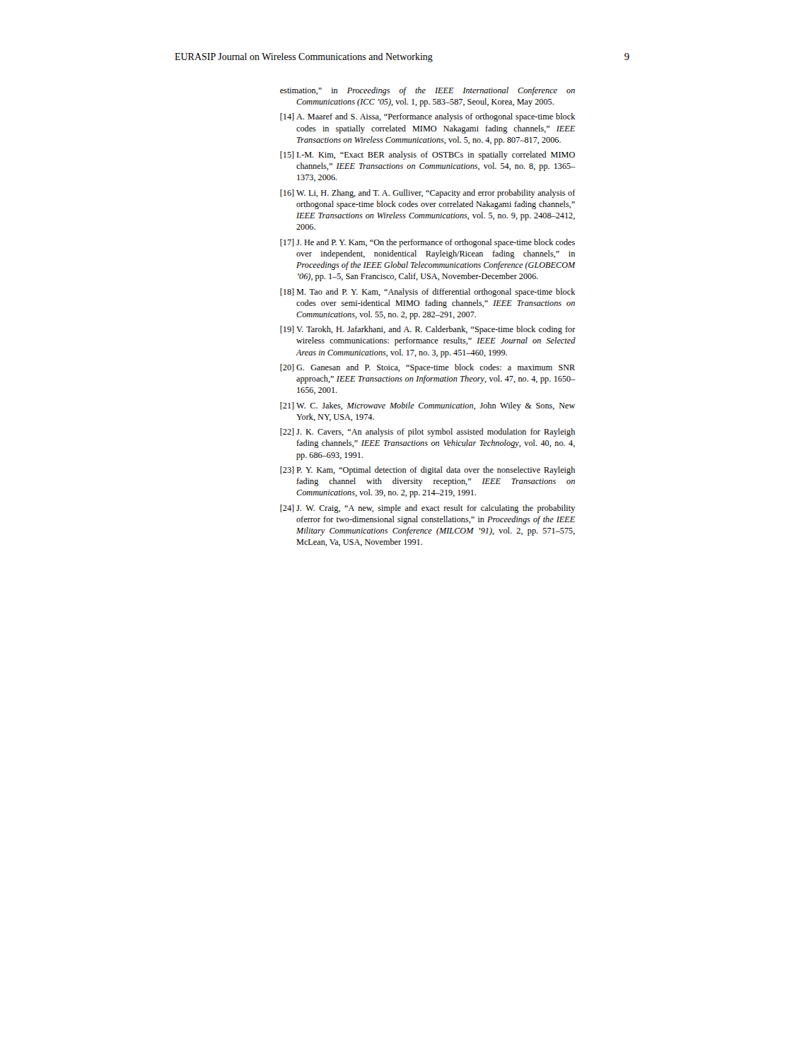EURASIP Journal on Wireless Communications and Networking 9
estimation,” in Proceedings of the IEEE International Conference on Communications (ICC ’05), vol. 1, pp. 583–587, Seoul, Korea, May 2005.
[14] A. Maaref and S. Aissa, “Performance analysis of orthogonal space-time block codes in spatially correlated MIMO Nakagami fading channels,” IEEE Transactions on Wireless Communications, vol. 5, no. 4, pp. 807–817, 2006.
[15] I.-M. Kim, “Exact BER analysis of OSTBCs in spatially correlated MIMO channels,” IEEE Transactions on Communications, vol. 54, no. 8, pp. 1365–1373, 2006.
[16] W. Li, H. Zhang, and T. A. Gulliver, “Capacity and error probability analysis of orthogonal space-time block codes over correlated Nakagami fading channels,” IEEE Transactions on Wireless Communications, vol. 5, no. 9, pp. 2408–2412, 2006.
[17] J. He and P. Y. Kam, “On the performance of orthogonal space-time block codes over independent, nonidentical Rayleigh/Ricean fading channels,” in Proceedings of the IEEE Global Telecommunications Conference (GLOBECOM ’06), pp. 1–5, San Francisco, Calif, USA, November-December 2006.
[18] M. Tao and P. Y. Kam, “Analysis of differential orthogonal space-time block codes over semi-identical MIMO fading channels,” IEEE Transactions on Communications, vol. 55, no. 2, pp. 282–291, 2007.
[19] V. Tarokh, H. Jafarkhani, and A. R. Calderbank, “Space-time block coding for wireless communications: performance results,” IEEE Journal on Selected Areas in Communications, vol. 17, no. 3, pp. 451–460, 1999.
[20] G. Ganesan and P. Stoica, “Space-time block codes: a maximum SNR approach,” IEEE Transactions on Information Theory, vol. 47, no. 4, pp. 1650–1656, 2001.
[21] W. C. Jakes, Microwave Mobile Communication, John Wiley & Sons, New York, NY, USA, 1974.
[22] J. K. Cavers, “An analysis of pilot symbol assisted modulation for Rayleigh fading channels,” IEEE Transactions on Vehicular Technology, vol. 40, no. 4, pp. 686–693, 1991.
[23] P. Y. Kam, “Optimal detection of digital data over the nonselective Rayleigh fading channel with diversity reception,” IEEE Transactions on Communications, vol. 39, no. 2, pp. 214–219, 1991.
[24] J. W. Craig, “A new, simple and exact result for calculating the probability oferror for two-dimensional signal constellations,” in Proceedings of the IEEE Military Communications Conference (MILCOM ’91), vol. 2, pp. 571–575, McLean, Va, USA, November 1991.